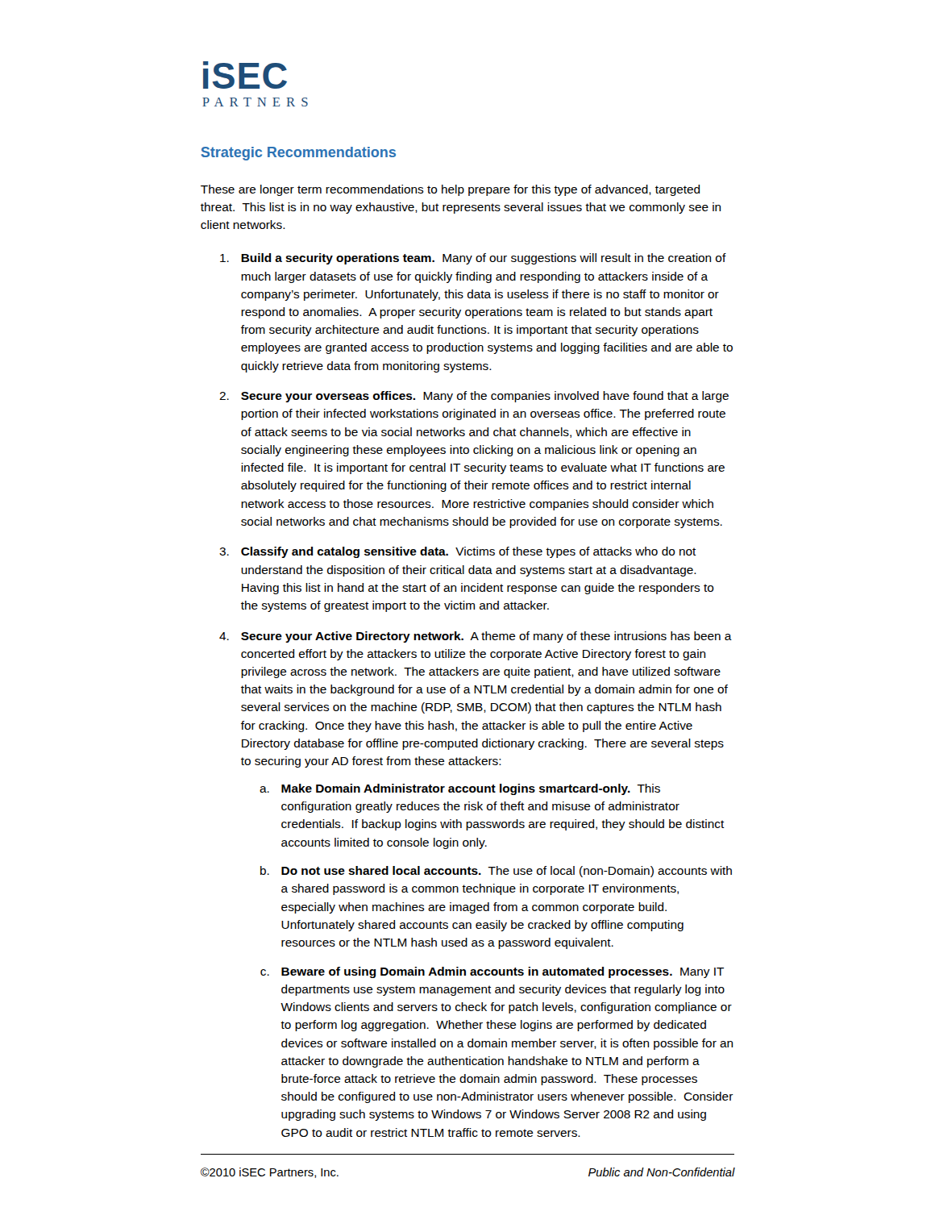iSEC
PARTNERS
Strategic Recommendations
These are longer term recommendations to help prepare for this type of advanced, targeted threat. This list is in no way exhaustive, but represents several issues that we commonly see in client networks.
Build a security operations team. Many of our suggestions will result in the creation of much larger datasets of use for quickly finding and responding to attackers inside of a company’s perimeter. Unfortunately, this data is useless if there is no staff to monitor or respond to anomalies. A proper security operations team is related to but stands apart from security architecture and audit functions. It is important that security operations employees are granted access to production systems and logging facilities and are able to quickly retrieve data from monitoring systems.
Secure your overseas offices. Many of the companies involved have found that a large portion of their infected workstations originated in an overseas office. The preferred route of attack seems to be via social networks and chat channels, which are effective in socially engineering these employees into clicking on a malicious link or opening an infected file. It is important for central IT security teams to evaluate what IT functions are absolutely required for the functioning of their remote offices and to restrict internal network access to those resources. More restrictive companies should consider which social networks and chat mechanisms should be provided for use on corporate systems.
Classify and catalog sensitive data. Victims of these types of attacks who do not understand the disposition of their critical data and systems start at a disadvantage. Having this list in hand at the start of an incident response can guide the responders to the systems of greatest import to the victim and attacker.
Secure your Active Directory network. A theme of many of these intrusions has been a concerted effort by the attackers to utilize the corporate Active Directory forest to gain privilege across the network. The attackers are quite patient, and have utilized software that waits in the background for a use of a NTLM credential by a domain admin for one of several services on the machine (RDP, SMB, DCOM) that then captures the NTLM hash for cracking. Once they have this hash, the attacker is able to pull the entire Active Directory database for offline pre-computed dictionary cracking. There are several steps to securing your AD forest from these attackers:
Make Domain Administrator account logins smartcard-only. This configuration greatly reduces the risk of theft and misuse of administrator credentials. If backup logins with passwords are required, they should be distinct accounts limited to console login only.
Do not use shared local accounts. The use of local (non-Domain) accounts with a shared password is a common technique in corporate IT environments, especially when machines are imaged from a common corporate build. Unfortunately shared accounts can easily be cracked by offline computing resources or the NTLM hash used as a password equivalent.
Beware of using Domain Admin accounts in automated processes. Many IT departments use system management and security devices that regularly log into Windows clients and servers to check for patch levels, configuration compliance or to perform log aggregation. Whether these logins are performed by dedicated devices or software installed on a domain member server, it is often possible for an attacker to downgrade the authentication handshake to NTLM and perform a brute-force attack to retrieve the domain admin password. These processes should be configured to use non-Administrator users whenever possible. Consider upgrading such systems to Windows 7 or Windows Server 2008 R2 and using GPO to audit or restrict NTLM traffic to remote servers.
©2010 iSEC Partners, Inc.
Public and Non-Confidential